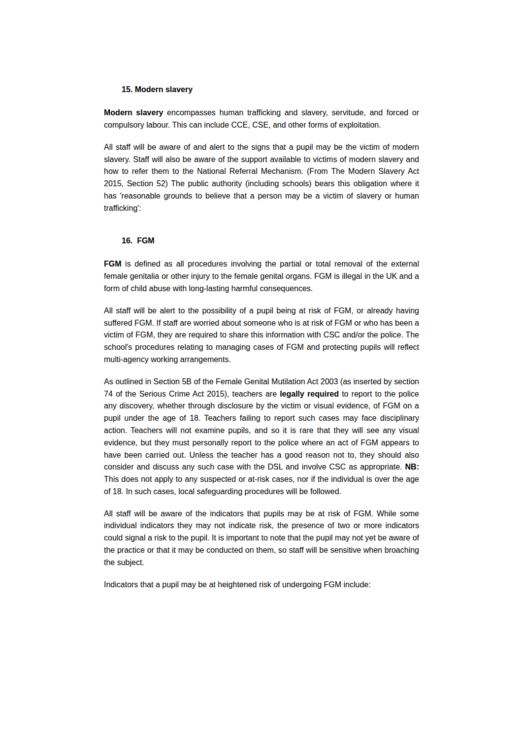15. Modern slavery
Modern slavery encompasses human trafficking and slavery, servitude, and forced or compulsory labour. This can include CCE, CSE, and other forms of exploitation.
All staff will be aware of and alert to the signs that a pupil may be the victim of modern slavery. Staff will also be aware of the support available to victims of modern slavery and how to refer them to the National Referral Mechanism. (From The Modern Slavery Act 2015, Section 52) The public authority (including schools) bears this obligation where it has 'reasonable grounds to believe that a person may be a victim of slavery or human trafficking':
16. FGM
FGM is defined as all procedures involving the partial or total removal of the external female genitalia or other injury to the female genital organs. FGM is illegal in the UK and a form of child abuse with long-lasting harmful consequences.
All staff will be alert to the possibility of a pupil being at risk of FGM, or already having suffered FGM. If staff are worried about someone who is at risk of FGM or who has been a victim of FGM, they are required to share this information with CSC and/or the police. The school's procedures relating to managing cases of FGM and protecting pupils will reflect multi-agency working arrangements.
As outlined in Section 5B of the Female Genital Mutilation Act 2003 (as inserted by section 74 of the Serious Crime Act 2015), teachers are legally required to report to the police any discovery, whether through disclosure by the victim or visual evidence, of FGM on a pupil under the age of 18. Teachers failing to report such cases may face disciplinary action. Teachers will not examine pupils, and so it is rare that they will see any visual evidence, but they must personally report to the police where an act of FGM appears to have been carried out. Unless the teacher has a good reason not to, they should also consider and discuss any such case with the DSL and involve CSC as appropriate. NB: This does not apply to any suspected or at-risk cases, nor if the individual is over the age of 18. In such cases, local safeguarding procedures will be followed.
All staff will be aware of the indicators that pupils may be at risk of FGM. While some individual indicators they may not indicate risk, the presence of two or more indicators could signal a risk to the pupil. It is important to note that the pupil may not yet be aware of the practice or that it may be conducted on them, so staff will be sensitive when broaching the subject.
Indicators that a pupil may be at heightened risk of undergoing FGM include: